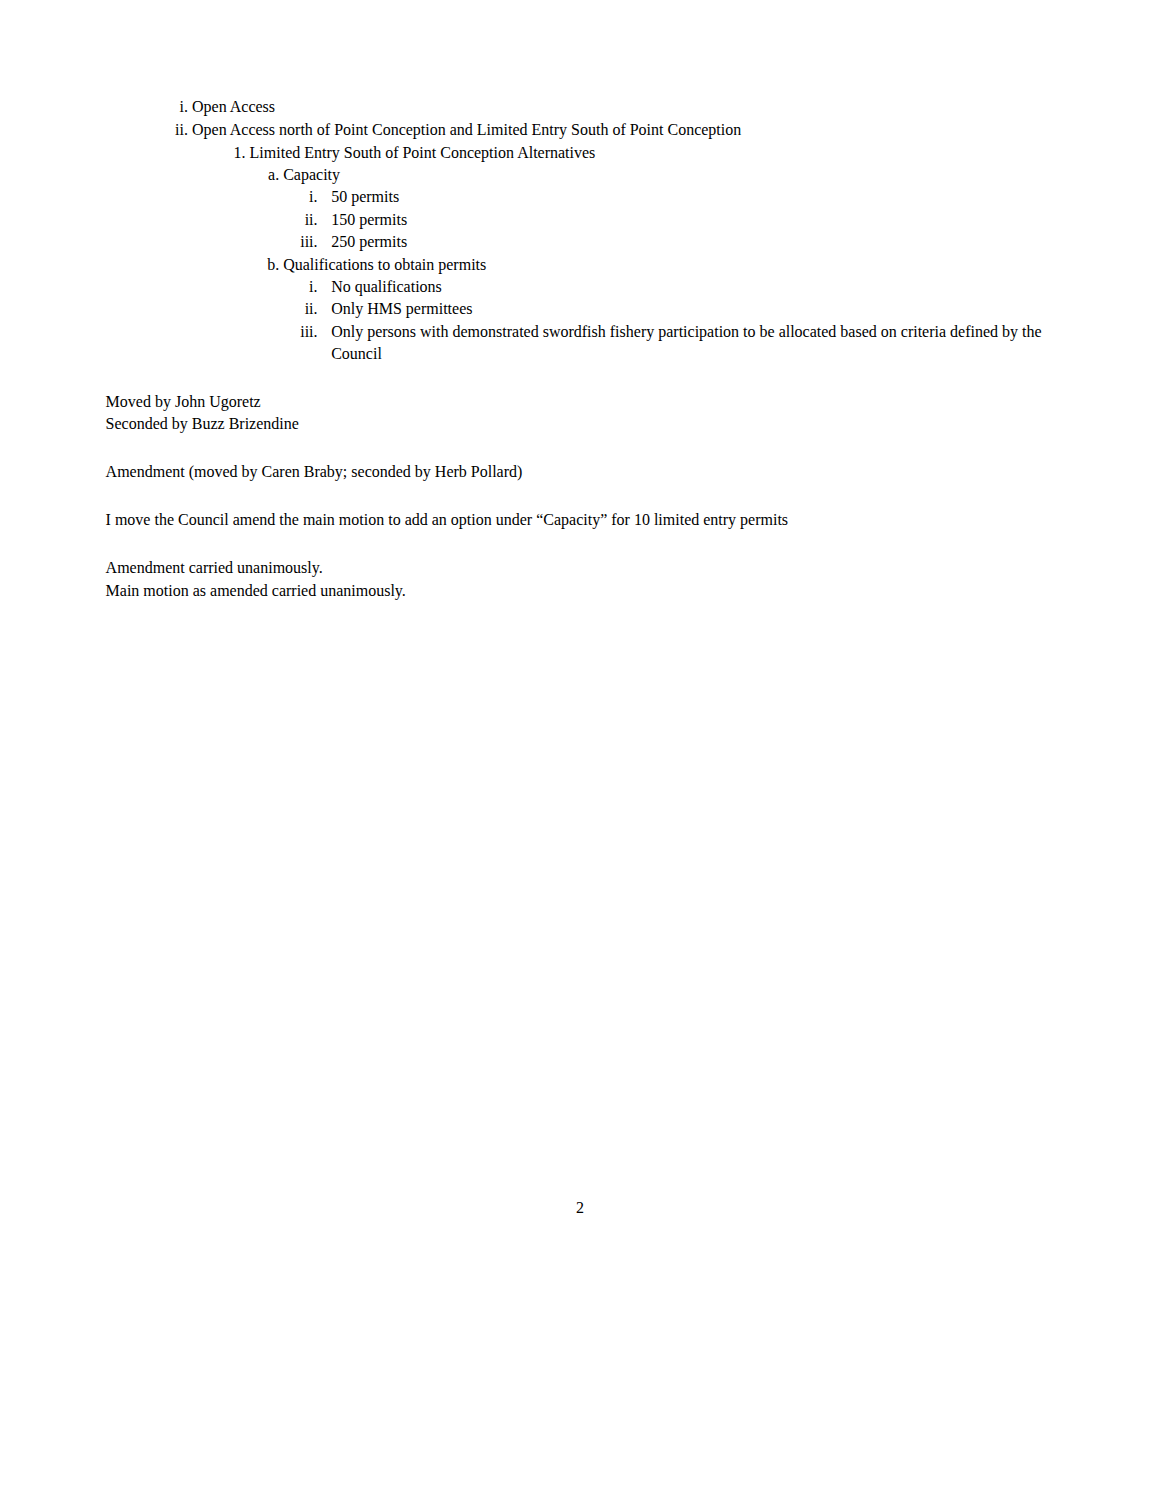Open Access
Open Access north of Point Conception and Limited Entry South of Point Conception
Limited Entry South of Point Conception Alternatives
Capacity
50 permits
150 permits
250 permits
Qualifications to obtain permits
No qualifications
Only HMS permittees
Only persons with demonstrated swordfish fishery participation to be allocated based on criteria defined by the Council
Moved by John Ugoretz
Seconded by Buzz Brizendine
Amendment (moved by Caren Braby; seconded by Herb Pollard)
I move the Council amend the main motion to add an option under “Capacity” for 10 limited entry permits
Amendment carried unanimously.
Main motion as amended carried unanimously.
2